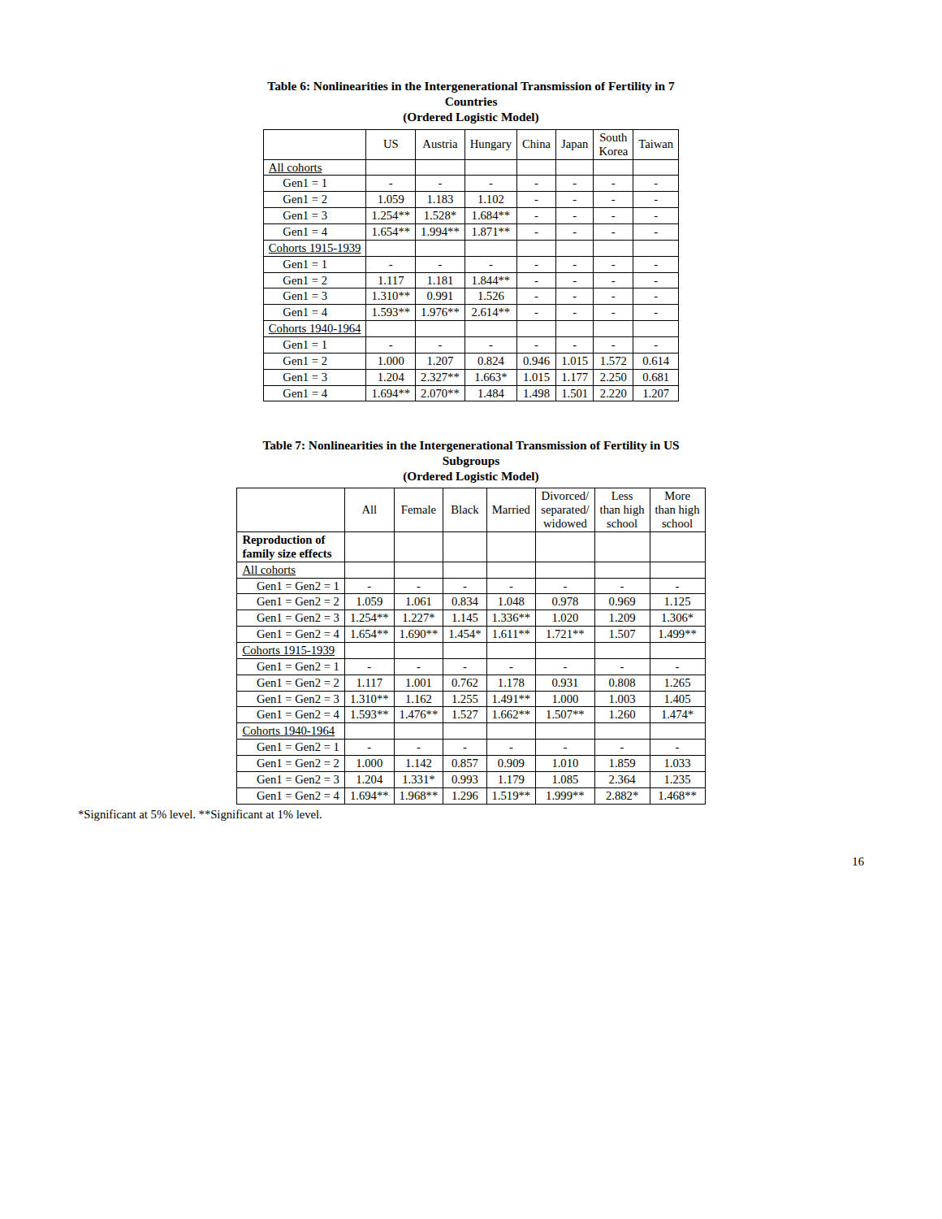Table 6: Nonlinearities in the Intergenerational Transmission of Fertility in 7 Countries (Ordered Logistic Model)
| | US | Austria | Hungary | China | Japan | South Korea | Taiwan |
| --- | --- | --- | --- | --- | --- | --- | --- |
| All cohorts | | | | | | | |
| Gen1 = 1 | - | - | - | - | - | - | - |
| Gen1 = 2 | 1.059 | 1.183 | 1.102 | - | - | - | - |
| Gen1 = 3 | 1.254** | 1.528* | 1.684** | - | - | - | - |
| Gen1 = 4 | 1.654** | 1.994** | 1.871** | - | - | - | - |
| Cohorts 1915-1939 | | | | | | | |
| Gen1 = 1 | - | - | - | - | - | - | - |
| Gen1 = 2 | 1.117 | 1.181 | 1.844** | - | - | - | - |
| Gen1 = 3 | 1.310** | 0.991 | 1.526 | - | - | - | - |
| Gen1 = 4 | 1.593** | 1.976** | 2.614** | - | - | - | - |
| Cohorts 1940-1964 | | | | | | | |
| Gen1 = 1 | - | - | - | - | - | - | - |
| Gen1 = 2 | 1.000 | 1.207 | 0.824 | 0.946 | 1.015 | 1.572 | 0.614 |
| Gen1 = 3 | 1.204 | 2.327** | 1.663* | 1.015 | 1.177 | 2.250 | 0.681 |
| Gen1 = 4 | 1.694** | 2.070** | 1.484 | 1.498 | 1.501 | 2.220 | 1.207 |
Table 7: Nonlinearities in the Intergenerational Transmission of Fertility in US Subgroups (Ordered Logistic Model)
| | All | Female | Black | Married | Divorced/ separated/ widowed | Less than high school | More than high school |
| --- | --- | --- | --- | --- | --- | --- | --- |
| Reproduction of family size effects | | | | | | | |
| All cohorts | | | | | | | |
| Gen1 = Gen2 = 1 | - | - | - | - | - | - | - |
| Gen1 = Gen2 = 2 | 1.059 | 1.061 | 0.834 | 1.048 | 0.978 | 0.969 | 1.125 |
| Gen1 = Gen2 = 3 | 1.254** | 1.227* | 1.145 | 1.336** | 1.020 | 1.209 | 1.306* |
| Gen1 = Gen2 = 4 | 1.654** | 1.690** | 1.454* | 1.611** | 1.721** | 1.507 | 1.499** |
| Cohorts 1915-1939 | | | | | | | |
| Gen1 = Gen2 = 1 | - | - | - | - | - | - | - |
| Gen1 = Gen2 = 2 | 1.117 | 1.001 | 0.762 | 1.178 | 0.931 | 0.808 | 1.265 |
| Gen1 = Gen2 = 3 | 1.310** | 1.162 | 1.255 | 1.491** | 1.000 | 1.003 | 1.405 |
| Gen1 = Gen2 = 4 | 1.593** | 1.476** | 1.527 | 1.662** | 1.507** | 1.260 | 1.474* |
| Cohorts 1940-1964 | | | | | | | |
| Gen1 = Gen2 = 1 | - | - | - | - | - | - | - |
| Gen1 = Gen2 = 2 | 1.000 | 1.142 | 0.857 | 0.909 | 1.010 | 1.859 | 1.033 |
| Gen1 = Gen2 = 3 | 1.204 | 1.331* | 0.993 | 1.179 | 1.085 | 2.364 | 1.235 |
| Gen1 = Gen2 = 4 | 1.694** | 1.968** | 1.296 | 1.519** | 1.999** | 2.882* | 1.468** |
*Significant at 5% level. **Significant at 1% level.
16